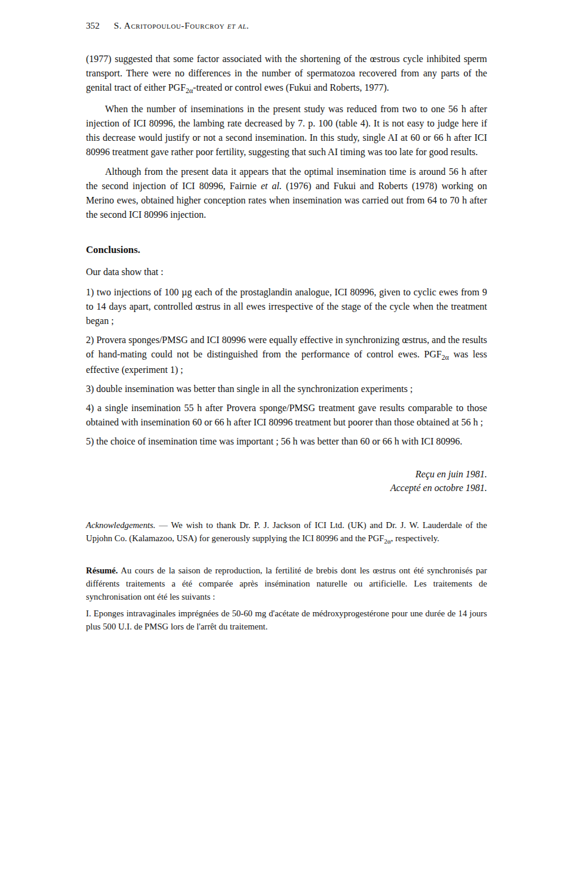352 S. Acritopoulou-Fourcroy et al.
(1977) suggested that some factor associated with the shortening of the œstrous cycle inhibited sperm transport. There were no differences in the number of spermatozoa recovered from any parts of the genital tract of either PGF2α-treated or control ewes (Fukui and Roberts, 1977).
When the number of inseminations in the present study was reduced from two to one 56 h after injection of ICI 80996, the lambing rate decreased by 7. p. 100 (table 4). It is not easy to judge here if this decrease would justify or not a second insemination. In this study, single AI at 60 or 66 h after ICI 80996 treatment gave rather poor fertility, suggesting that such AI timing was too late for good results.
Although from the present data it appears that the optimal insemination time is around 56 h after the second injection of ICI 80996, Fairnie et al. (1976) and Fukui and Roberts (1978) working on Merino ewes, obtained higher conception rates when insemination was carried out from 64 to 70 h after the second ICI 80996 injection.
Conclusions.
Our data show that :
1) two injections of 100 µg each of the prostaglandin analogue, ICI 80996, given to cyclic ewes from 9 to 14 days apart, controlled œstrus in all ewes irrespective of the stage of the cycle when the treatment began ;
2) Provera sponges/PMSG and ICI 80996 were equally effective in synchronizing œstrus, and the results of hand-mating could not be distinguished from the performance of control ewes. PGF2α was less effective (experiment 1) ;
3) double insemination was better than single in all the synchronization experiments ;
4) a single insemination 55 h after Provera sponge/PMSG treatment gave results comparable to those obtained with insemination 60 or 66 h after ICI 80996 treatment but poorer than those obtained at 56 h ;
5) the choice of insemination time was important ; 56 h was better than 60 or 66 h with ICI 80996.
Reçu en juin 1981.
Accepté en octobre 1981.
Acknowledgements. — We wish to thank Dr. P. J. Jackson of ICI Ltd. (UK) and Dr. J. W. Lauderdale of the Upjohn Co. (Kalamazoo, USA) for generously supplying the ICI 80996 and the PGF2α, respectively.
Résumé. Au cours de la saison de reproduction, la fertilité de brebis dont les œstrus ont été synchronisés par différents traitements a été comparée après insémination naturelle ou artificielle. Les traitements de synchronisation ont été les suivants :
I. Eponges intravaginales imprégnées de 50-60 mg d'acétate de médroxyprogestérone pour une durée de 14 jours plus 500 U.I. de PMSG lors de l'arrêt du traitement.